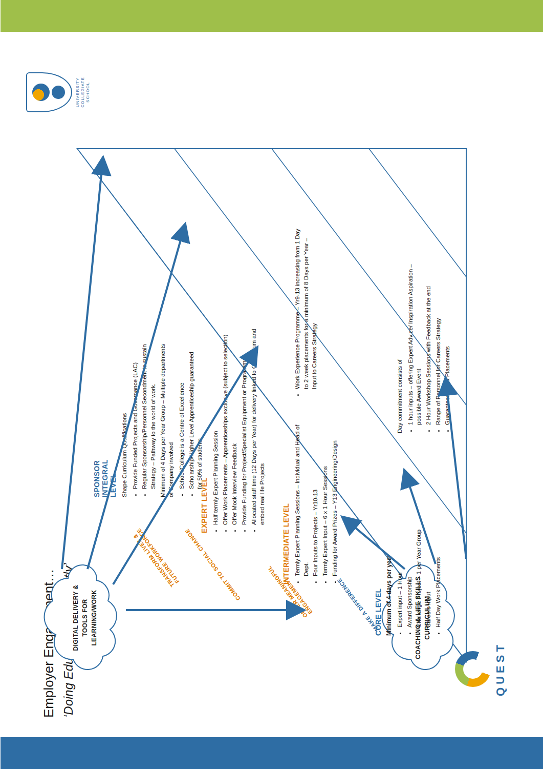Employer Engagement… ‘Doing Education Differently’
University
Collegiate
School
QUEST
Digital Delivery &
Tools for Learning/Work
Coaching & Life Skills
Curriculum
Transform Lives &
Future Workforce
Commit to Social Change
Offer Meaningful
Engagement
Make a Difference
Sponsor
Integral
Level
Shape Curriculum Qualifications
Provide Funded Projects and Governance (LAC)
Regular Sponsorship/Personnel Secondment to sustain Strategy – Pathway to the world of work.
Minimum of 4 Days per Year Group – Multiple departments of Company involved
School/College is a Centre of Excellence
Scholarship/Higher Level Apprenticeship guaranteed for 50% of students
Expert Level
Half termly Expert Planning Session
Offer Work Placements – Apprenticeships exclusive (subject to selection)
Offer Mock Interview Feedback
Provide Funding for Project/Specialist Equipment or Programme
Allocated staff time (12 Days per Year) for delivery linked to Curriculum and embed real life Projects
Intermediate Level
Termly Expert Planning Sessions – Individual and Head of Dept.
Four Inputs to Projects – Yr10-13
Termly Expert Input – 6 x 1 Hour Sessions
Funding for Award Prizes – Y13 Engineering/Design
Work Experience Programme – Yr9-13 increasing from 1 Day to 2 week placements for a minimum of 8 Days per Year – Input to Careers Strategy
Core Level
Minimum of 4 days per year
Expert input – 1 Hour
Award Sponsorship
Challenge Project – 1 per Year Group
Careers Input
Half Day Work Placements
Day commitment consists of
1 hour inputs – offering Expert Advice/ Inspiration Aspiration – possible Award Event
2 Hour Workshop Sessions with Feedback at the end
Range of Personnel for Careers Strategy
Guaranteed Work Placements